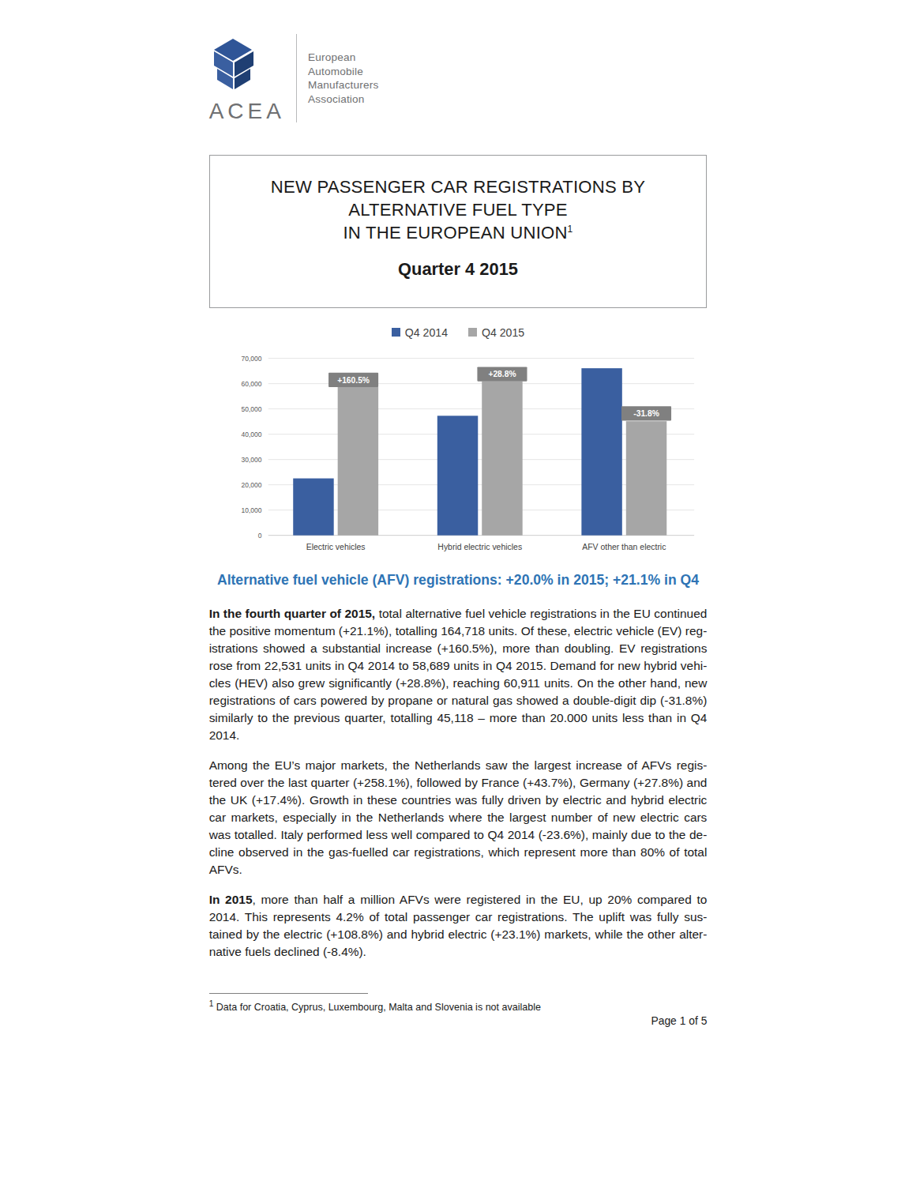ACEA
European
Automobile
Manufacturers
Association
NEW PASSENGER CAR REGISTRATIONS BY ALTERNATIVE FUEL TYPE
IN THE EUROPEAN UNION1
Quarter 4 2015
Q4 2014 Q4 2015
70,000 60,000 50,000 40,000 30,000 20,000 10,000 0 +160.5% +28.8% -31.8% Electric vehicles Hybrid electric vehicles AFV other than electric
Alternative fuel vehicle (AFV) registrations: +20.0% in 2015; +21.1% in Q4
In the fourth quarter of 2015, total alternative fuel vehicle registrations in the EU continued the positive momentum (+21.1%), totalling 164,718 units. Of these, electric vehicle (EV) registrations showed a substantial increase (+160.5%), more than doubling. EV registrations rose from 22,531 units in Q4 2014 to 58,689 units in Q4 2015. Demand for new hybrid vehicles (HEV) also grew significantly (+28.8%), reaching 60,911 units. On the other hand, new registrations of cars powered by propane or natural gas showed a double-digit dip (-31.8%) similarly to the previous quarter, totalling 45,118 – more than 20.000 units less than in Q4 2014.
Among the EU’s major markets, the Netherlands saw the largest increase of AFVs registered over the last quarter (+258.1%), followed by France (+43.7%), Germany (+27.8%) and the UK (+17.4%). Growth in these countries was fully driven by electric and hybrid electric car markets, especially in the Netherlands where the largest number of new electric cars was totalled. Italy performed less well compared to Q4 2014 (-23.6%), mainly due to the decline observed in the gas-fuelled car registrations, which represent more than 80% of total AFVs.
In 2015, more than half a million AFVs were registered in the EU, up 20% compared to 2014. This represents 4.2% of total passenger car registrations. The uplift was fully sustained by the electric (+108.8%) and hybrid electric (+23.1%) markets, while the other alternative fuels declined (-8.4%).
1 Data for Croatia, Cyprus, Luxembourg, Malta and Slovenia is not available
Page 1 of 5